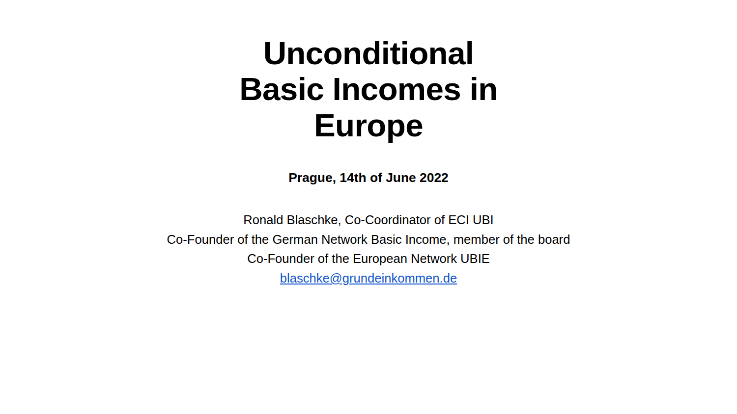Unconditional Basic Incomes in Europe
Prague, 14th of June 2022
Ronald Blaschke, Co-Coordinator of ECI UBI
Co-Founder of the German Network Basic Income, member of the board
Co-Founder of the European Network UBIE
blaschke@grundeinkommen.de